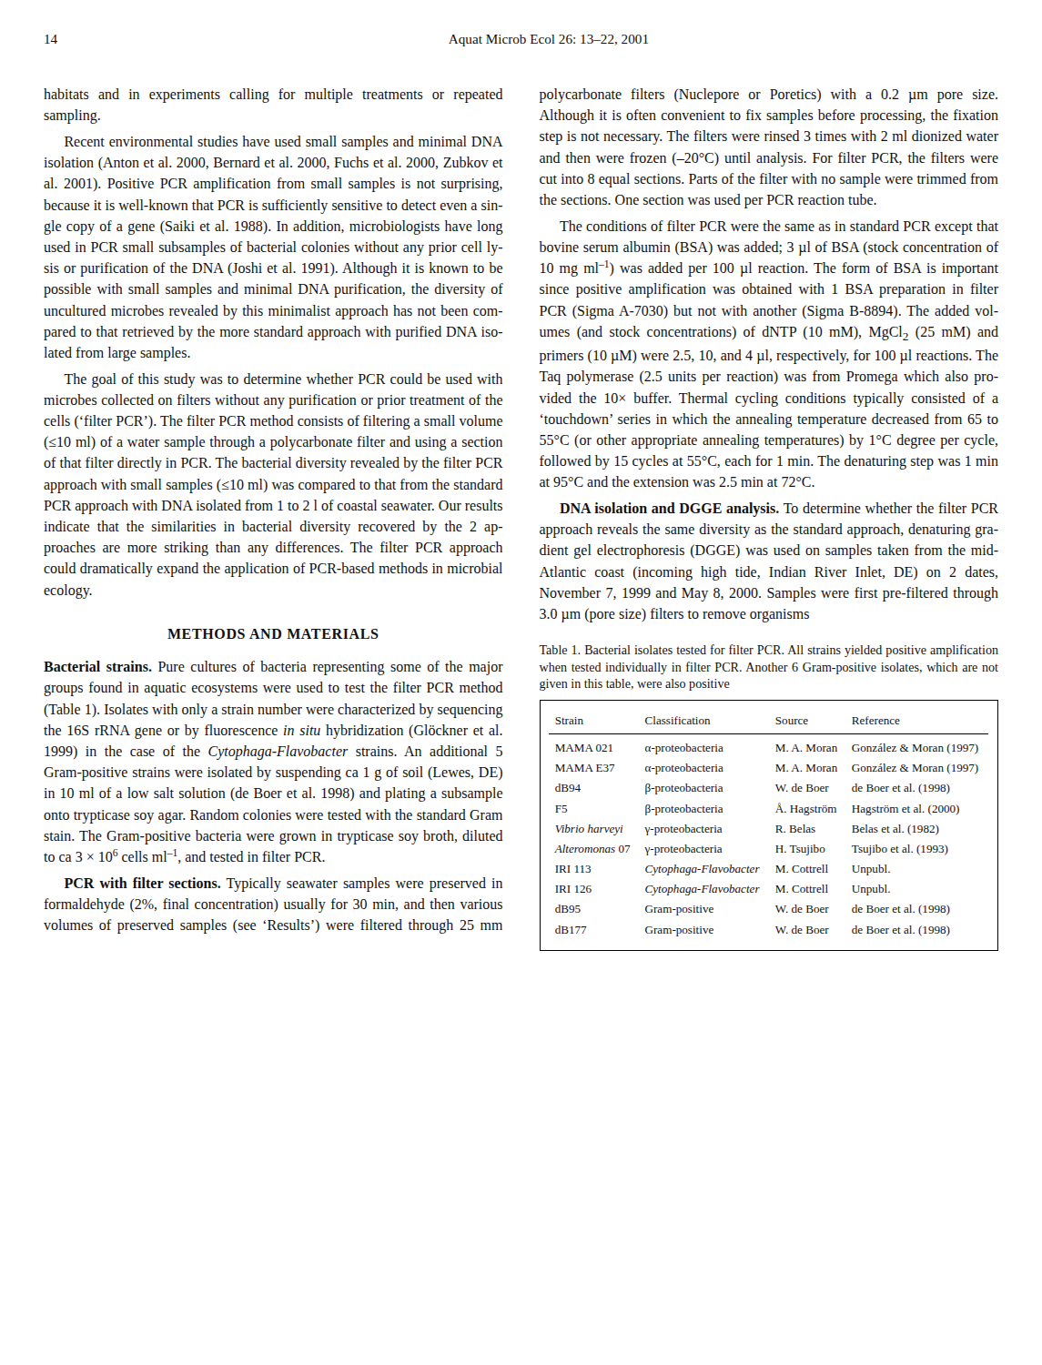14 Aquat Microb Ecol 26: 13–22, 2001
habitats and in experiments calling for multiple treatments or repeated sampling.
Recent environmental studies have used small samples and minimal DNA isolation (Anton et al. 2000, Bernard et al. 2000, Fuchs et al. 2000, Zubkov et al. 2001). Positive PCR amplification from small samples is not surprising, because it is well-known that PCR is sufficiently sensitive to detect even a single copy of a gene (Saiki et al. 1988). In addition, microbiologists have long used in PCR small subsamples of bacterial colonies without any prior cell lysis or purification of the DNA (Joshi et al. 1991). Although it is known to be possible with small samples and minimal DNA purification, the diversity of uncultured microbes revealed by this minimalist approach has not been compared to that retrieved by the more standard approach with purified DNA isolated from large samples.
The goal of this study was to determine whether PCR could be used with microbes collected on filters without any purification or prior treatment of the cells (‘filter PCR’). The filter PCR method consists of filtering a small volume (≤10 ml) of a water sample through a polycarbonate filter and using a section of that filter directly in PCR. The bacterial diversity revealed by the filter PCR approach with small samples (≤10 ml) was compared to that from the standard PCR approach with DNA isolated from 1 to 2 l of coastal seawater. Our results indicate that the similarities in bacterial diversity recovered by the 2 approaches are more striking than any differences. The filter PCR approach could dramatically expand the application of PCR-based methods in microbial ecology.
Methods and Materials
Bacterial strains. Pure cultures of bacteria representing some of the major groups found in aquatic ecosystems were used to test the filter PCR method (Table 1). Isolates with only a strain number were characterized by sequencing the 16S rRNA gene or by fluorescence in situ hybridization (Glöckner et al. 1999) in the case of the Cytophaga-Flavobacter strains. An additional 5 Gram-positive strains were isolated by suspending ca 1 g of soil (Lewes, DE) in 10 ml of a low salt solution (de Boer et al. 1998) and plating a subsample onto trypticase soy agar. Random colonies were tested with the standard Gram stain. The Gram-positive bacteria were grown in trypticase soy broth, diluted to ca 3 × 106 cells ml–1, and tested in filter PCR.
PCR with filter sections. Typically seawater samples were preserved in formaldehyde (2%, final concentration) usually for 30 min, and then various volumes of preserved samples (see ‘Results’) were filtered through 25 mm polycarbonate filters (Nuclepore or Poretics) with a 0.2 µm pore size. Although it is often convenient to fix samples before processing, the fixation step is not necessary. The filters were rinsed 3 times with 2 ml dionized water and then were frozen (–20°C) until analysis. For filter PCR, the filters were cut into 8 equal sections. Parts of the filter with no sample were trimmed from the sections. One section was used per PCR reaction tube.
The conditions of filter PCR were the same as in standard PCR except that bovine serum albumin (BSA) was added; 3 µl of BSA (stock concentration of 10 mg ml–1) was added per 100 µl reaction. The form of BSA is important since positive amplification was obtained with 1 BSA preparation in filter PCR (Sigma A-7030) but not with another (Sigma B-8894). The added volumes (and stock concentrations) of dNTP (10 mM), MgCl2 (25 mM) and primers (10 µM) were 2.5, 10, and 4 µl, respectively, for 100 µl reactions. The Taq polymerase (2.5 units per reaction) was from Promega which also provided the 10× buffer. Thermal cycling conditions typically consisted of a ‘touchdown’ series in which the annealing temperature decreased from 65 to 55°C (or other appropriate annealing temperatures) by 1°C degree per cycle, followed by 15 cycles at 55°C, each for 1 min. The denaturing step was 1 min at 95°C and the extension was 2.5 min at 72°C.
DNA isolation and DGGE analysis. To determine whether the filter PCR approach reveals the same diversity as the standard approach, denaturing gradient gel electrophoresis (DGGE) was used on samples taken from the mid-Atlantic coast (incoming high tide, Indian River Inlet, DE) on 2 dates, November 7, 1999 and May 8, 2000. Samples were first pre-filtered through 3.0 µm (pore size) filters to remove organisms
Table 1. Bacterial isolates tested for filter PCR. All strains yielded positive amplification when tested individually in filter PCR. Another 6 Gram-positive isolates, which are not given in this table, were also positive
| Strain | Classification | Source | Reference |
| --- | --- | --- | --- |
| MAMA 021 | α-proteobacteria | M. A. Moran | González & Moran (1997) |
| MAMA E37 | α-proteobacteria | M. A. Moran | González & Moran (1997) |
| dB94 | β-proteobacteria | W. de Boer | de Boer et al. (1998) |
| F5 | β-proteobacteria | Å. Hagström | Hagström et al. (2000) |
| Vibrio harveyi | γ-proteobacteria | R. Belas | Belas et al. (1982) |
| Alteromonas 07 | γ-proteobacteria | H. Tsujibo | Tsujibo et al. (1993) |
| IRI 113 | Cytophaga-Flavobacter | M. Cottrell | Unpubl. |
| IRI 126 | Cytophaga-Flavobacter | M. Cottrell | Unpubl. |
| dB95 | Gram-positive | W. de Boer | de Boer et al. (1998) |
| dB177 | Gram-positive | W. de Boer | de Boer et al. (1998) |